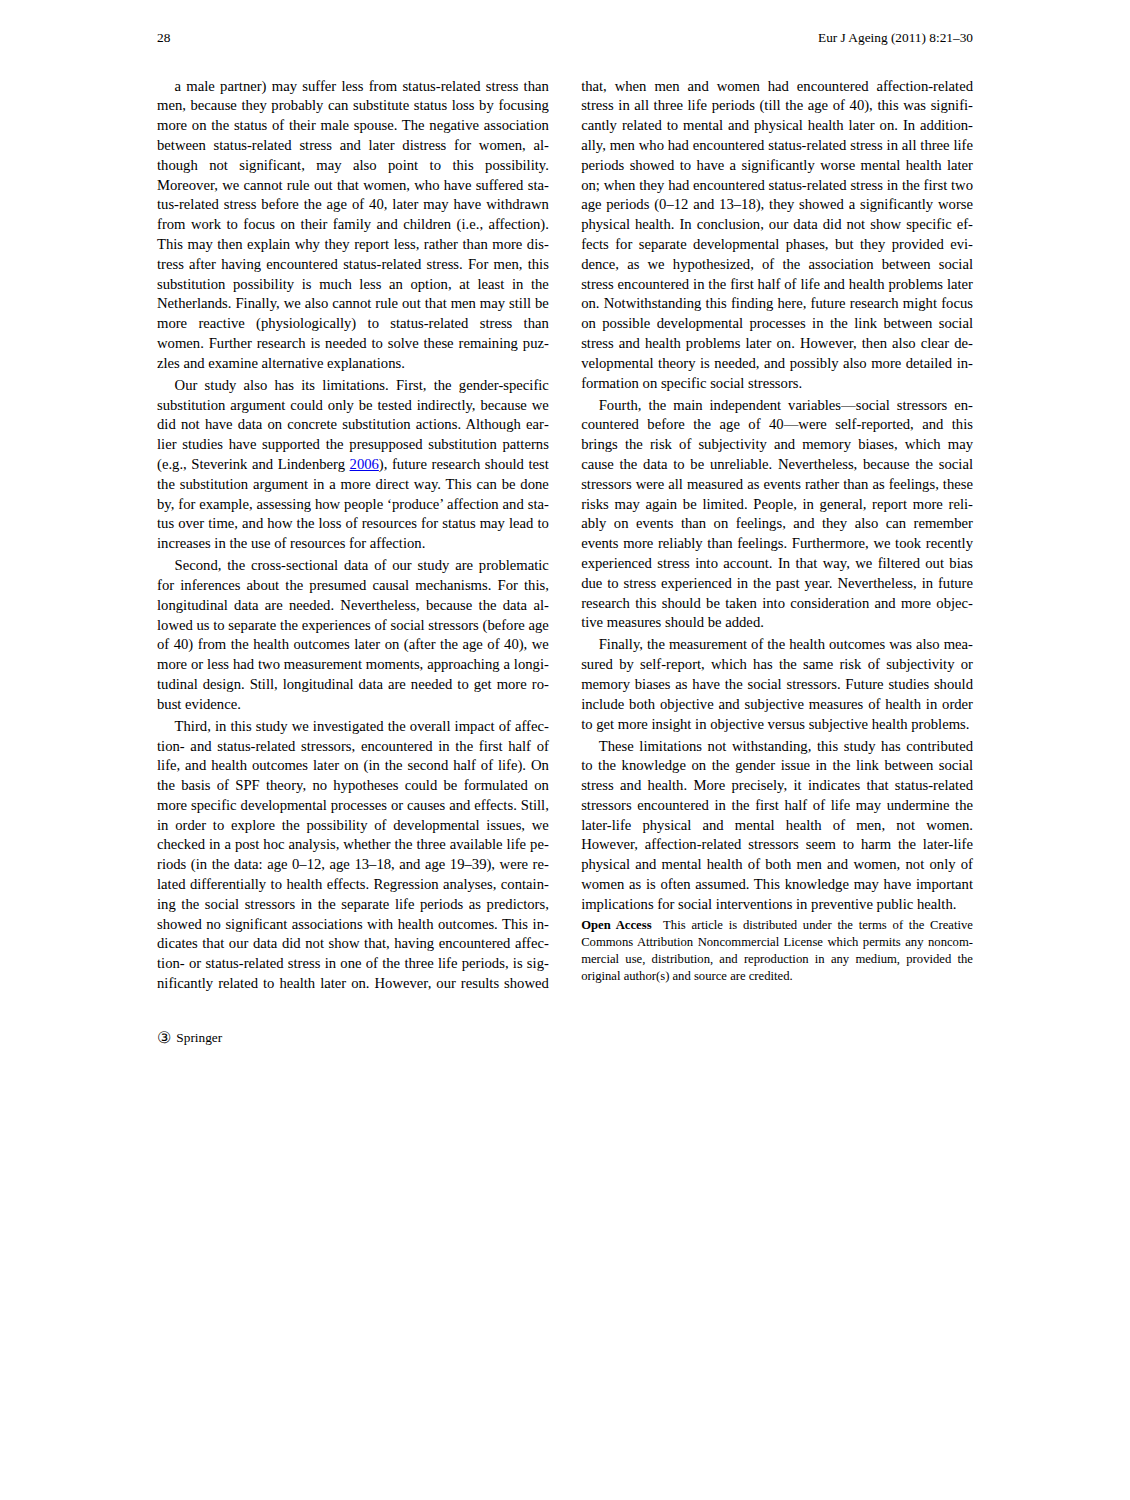28 Eur J Ageing (2011) 8:21–30
a male partner) may suffer less from status-related stress than men, because they probably can substitute status loss by focusing more on the status of their male spouse. The negative association between status-related stress and later distress for women, although not significant, may also point to this possibility. Moreover, we cannot rule out that women, who have suffered status-related stress before the age of 40, later may have withdrawn from work to focus on their family and children (i.e., affection). This may then explain why they report less, rather than more distress after having encountered status-related stress. For men, this substitution possibility is much less an option, at least in the Netherlands. Finally, we also cannot rule out that men may still be more reactive (physiologically) to status-related stress than women. Further research is needed to solve these remaining puzzles and examine alternative explanations.
Our study also has its limitations. First, the gender-specific substitution argument could only be tested indirectly, because we did not have data on concrete substitution actions. Although earlier studies have supported the presupposed substitution patterns (e.g., Steverink and Lindenberg 2006), future research should test the substitution argument in a more direct way. This can be done by, for example, assessing how people ‘produce’ affection and status over time, and how the loss of resources for status may lead to increases in the use of resources for affection.
Second, the cross-sectional data of our study are problematic for inferences about the presumed causal mechanisms. For this, longitudinal data are needed. Nevertheless, because the data allowed us to separate the experiences of social stressors (before age of 40) from the health outcomes later on (after the age of 40), we more or less had two measurement moments, approaching a longitudinal design. Still, longitudinal data are needed to get more robust evidence.
Third, in this study we investigated the overall impact of affection- and status-related stressors, encountered in the first half of life, and health outcomes later on (in the second half of life). On the basis of SPF theory, no hypotheses could be formulated on more specific developmental processes or causes and effects. Still, in order to explore the possibility of developmental issues, we checked in a post hoc analysis, whether the three available life periods (in the data: age 0–12, age 13–18, and age 19–39), were related differentially to health effects. Regression analyses, containing the social stressors in the separate life periods as predictors, showed no significant associations with health outcomes. This indicates that our data did not show that, having encountered affection- or status-related stress in one of the three life periods, is significantly related to health later on. However, our results showed that, when men and women had encountered affection-related stress in all three life periods (till the age of 40), this was significantly related to mental and physical health later on. In additionally, men who had encountered status-related stress in all three life periods showed to have a significantly worse mental health later on; when they had encountered status-related stress in the first two age periods (0–12 and 13–18), they showed a significantly worse physical health. In conclusion, our data did not show specific effects for separate developmental phases, but they provided evidence, as we hypothesized, of the association between social stress encountered in the first half of life and health problems later on. Notwithstanding this finding here, future research might focus on possible developmental processes in the link between social stress and health problems later on. However, then also clear developmental theory is needed, and possibly also more detailed information on specific social stressors.
Fourth, the main independent variables—social stressors encountered before the age of 40—were self-reported, and this brings the risk of subjectivity and memory biases, which may cause the data to be unreliable. Nevertheless, because the social stressors were all measured as events rather than as feelings, these risks may again be limited. People, in general, report more reliably on events than on feelings, and they also can remember events more reliably than feelings. Furthermore, we took recently experienced stress into account. In that way, we filtered out bias due to stress experienced in the past year. Nevertheless, in future research this should be taken into consideration and more objective measures should be added.
Finally, the measurement of the health outcomes was also measured by self-report, which has the same risk of subjectivity or memory biases as have the social stressors. Future studies should include both objective and subjective measures of health in order to get more insight in objective versus subjective health problems.
These limitations not withstanding, this study has contributed to the knowledge on the gender issue in the link between social stress and health. More precisely, it indicates that status-related stressors encountered in the first half of life may undermine the later-life physical and mental health of men, not women. However, affection-related stressors seem to harm the later-life physical and mental health of both men and women, not only of women as is often assumed. This knowledge may have important implications for social interventions in preventive public health.
Open Access This article is distributed under the terms of the Creative Commons Attribution Noncommercial License which permits any noncommercial use, distribution, and reproduction in any medium, provided the original author(s) and source are credited.
③ Springer